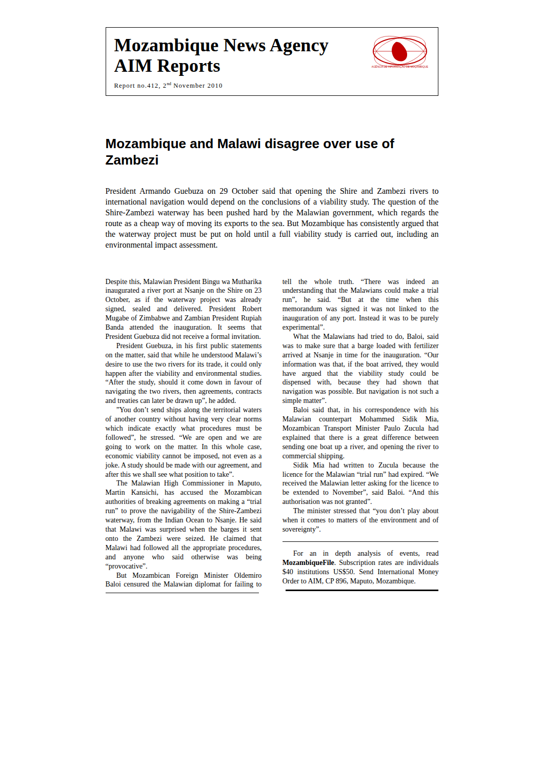AGÊNCIA DE INFORMAÇÃO DE MOÇAMBIQUE
Mozambique News Agency
AIM Reports
Report no.412, 2nd November 2010
Mozambique and Malawi disagree over use of Zambezi
President Armando Guebuza on 29 October said that opening the Shire and Zambezi rivers to international navigation would depend on the conclusions of a viability study. The question of the Shire-Zambezi waterway has been pushed hard by the Malawian government, which regards the route as a cheap way of moving its exports to the sea. But Mozambique has consistently argued that the waterway project must be put on hold until a full viability study is carried out, including an environmental impact assessment.
Despite this, Malawian President Bingu wa Mutharika inaugurated a river port at Nsanje on the Shire on 23 October, as if the waterway project was already signed, sealed and delivered. President Robert Mugabe of Zimbabwe and Zambian President Rupiah Banda attended the inauguration. It seems that President Guebuza did not receive a formal invitation.
President Guebuza, in his first public statements on the matter, said that while he understood Malawi’s desire to use the two rivers for its trade, it could only happen after the viability and environmental studies. “After the study, should it come down in favour of navigating the two rivers, then agreements, contracts and treaties can later be drawn up”, he added.
”You don’t send ships along the territorial waters of another country without having very clear norms which indicate exactly what procedures must be followed”, he stressed. “We are open and we are going to work on the matter. In this whole case, economic viability cannot be imposed, not even as a joke. A study should be made with our agreement, and after this we shall see what position to take”.
The Malawian High Commissioner in Maputo, Martin Kansichi, has accused the Mozambican authorities of breaking agreements on making a “trial run” to prove the navigability of the Shire-Zambezi waterway, from the Indian Ocean to Nsanje. He said that Malawi was surprised when the barges it sent onto the Zambezi were seized. He claimed that Malawi had followed all the appropriate procedures, and anyone who said otherwise was being “provocative”.
But Mozambican Foreign Minister Oldemiro Baloi censured the Malawian diplomat for failing to tell the whole truth. “There was indeed an understanding that the Malawians could make a trial run”, he said. “But at the time when this memorandum was signed it was not linked to the inauguration of any port. Instead it was to be purely experimental”.
What the Malawians had tried to do, Baloi, said was to make sure that a barge loaded with fertilizer arrived at Nsanje in time for the inauguration. “Our information was that, if the boat arrived, they would have argued that the viability study could be dispensed with, because they had shown that navigation was possible. But navigation is not such a simple matter”.
Baloi said that, in his correspondence with his Malawian counterpart Mohammed Sidik Mia, Mozambican Transport Minister Paulo Zucula had explained that there is a great difference between sending one boat up a river, and opening the river to commercial shipping.
Sidik Mia had written to Zucula because the licence for the Malawian “trial run” had expired. “We received the Malawian letter asking for the licence to be extended to November”, said Baloi. “And this authorisation was not granted”.
The minister stressed that “you don’t play about when it comes to matters of the environment and of sovereignty”.
For an in depth analysis of events, read MozambiqueFile. Subscription rates are individuals $40 institutions US$50. Send International Money Order to AIM, CP 896, Maputo, Mozambique.